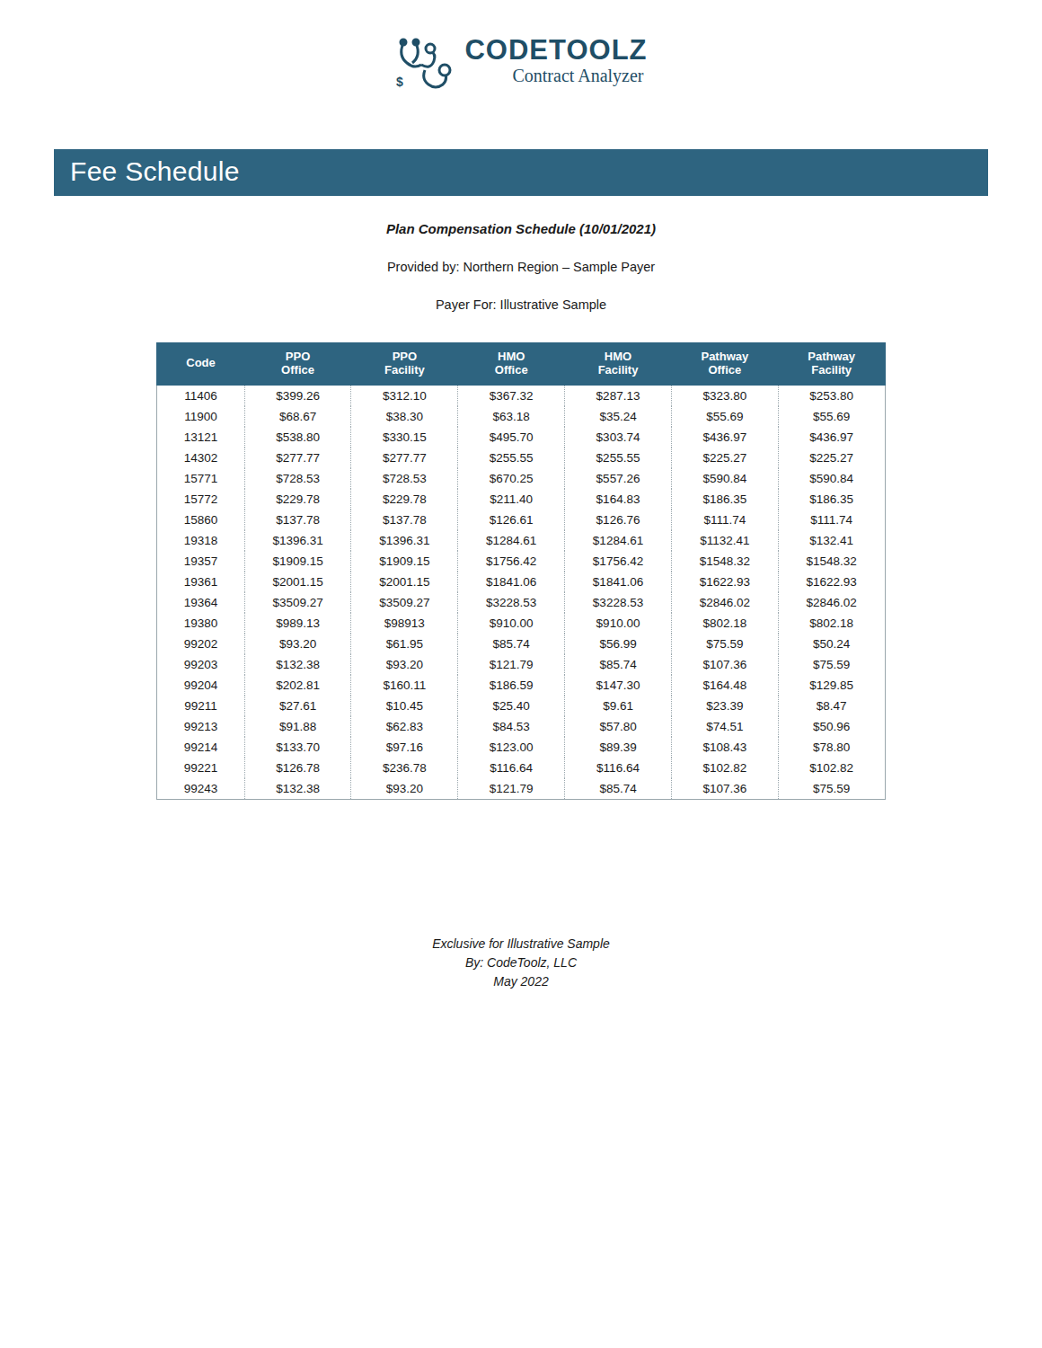$
CODETOOLZ
Contract Analyzer
Fee Schedule
Plan Compensation Schedule (10/01/2021)
Provided by: Northern Region – Sample Payer
Payer For: Illustrative Sample
| Code | PPO Office | PPO Facility | HMO Office | HMO Facility | Pathway Office | Pathway Facility |
| --- | --- | --- | --- | --- | --- | --- |
| 11406 | $399.26 | $312.10 | $367.32 | $287.13 | $323.80 | $253.80 |
| 11900 | $68.67 | $38.30 | $63.18 | $35.24 | $55.69 | $55.69 |
| 13121 | $538.80 | $330.15 | $495.70 | $303.74 | $436.97 | $436.97 |
| 14302 | $277.77 | $277.77 | $255.55 | $255.55 | $225.27 | $225.27 |
| 15771 | $728.53 | $728.53 | $670.25 | $557.26 | $590.84 | $590.84 |
| 15772 | $229.78 | $229.78 | $211.40 | $164.83 | $186.35 | $186.35 |
| 15860 | $137.78 | $137.78 | $126.61 | $126.76 | $111.74 | $111.74 |
| 19318 | $1396.31 | $1396.31 | $1284.61 | $1284.61 | $1132.41 | $132.41 |
| 19357 | $1909.15 | $1909.15 | $1756.42 | $1756.42 | $1548.32 | $1548.32 |
| 19361 | $2001.15 | $2001.15 | $1841.06 | $1841.06 | $1622.93 | $1622.93 |
| 19364 | $3509.27 | $3509.27 | $3228.53 | $3228.53 | $2846.02 | $2846.02 |
| 19380 | $989.13 | $98913 | $910.00 | $910.00 | $802.18 | $802.18 |
| 99202 | $93.20 | $61.95 | $85.74 | $56.99 | $75.59 | $50.24 |
| 99203 | $132.38 | $93.20 | $121.79 | $85.74 | $107.36 | $75.59 |
| 99204 | $202.81 | $160.11 | $186.59 | $147.30 | $164.48 | $129.85 |
| 99211 | $27.61 | $10.45 | $25.40 | $9.61 | $23.39 | $8.47 |
| 99213 | $91.88 | $62.83 | $84.53 | $57.80 | $74.51 | $50.96 |
| 99214 | $133.70 | $97.16 | $123.00 | $89.39 | $108.43 | $78.80 |
| 99221 | $126.78 | $236.78 | $116.64 | $116.64 | $102.82 | $102.82 |
| 99243 | $132.38 | $93.20 | $121.79 | $85.74 | $107.36 | $75.59 |
Exclusive for Illustrative Sample
By: CodeToolz, LLC
May 2022